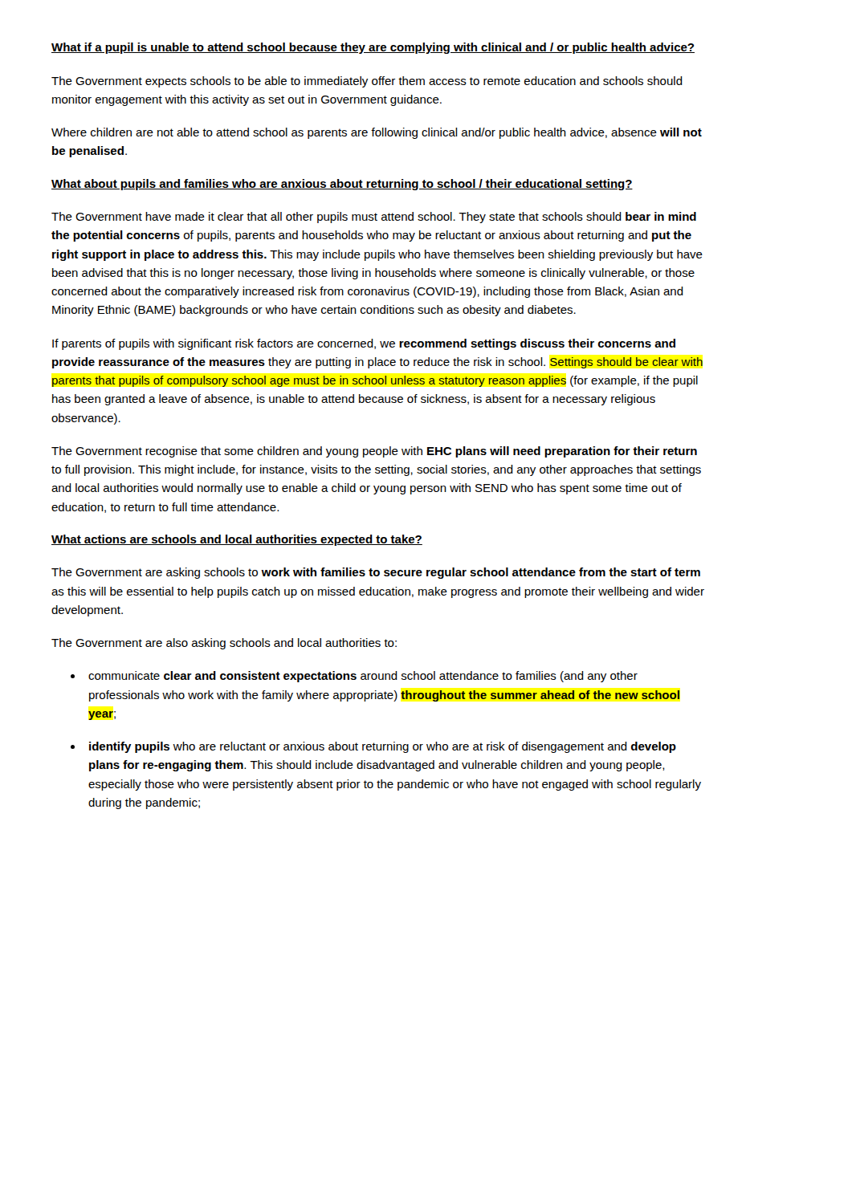What if a pupil is unable to attend school because they are complying with clinical and / or public health advice?
The Government expects schools to be able to immediately offer them access to remote education and schools should monitor engagement with this activity as set out in Government guidance.
Where children are not able to attend school as parents are following clinical and/or public health advice, absence will not be penalised.
What about pupils and families who are anxious about returning to school / their educational setting?
The Government have made it clear that all other pupils must attend school. They state that schools should bear in mind the potential concerns of pupils, parents and households who may be reluctant or anxious about returning and put the right support in place to address this. This may include pupils who have themselves been shielding previously but have been advised that this is no longer necessary, those living in households where someone is clinically vulnerable, or those concerned about the comparatively increased risk from coronavirus (COVID-19), including those from Black, Asian and Minority Ethnic (BAME) backgrounds or who have certain conditions such as obesity and diabetes.
If parents of pupils with significant risk factors are concerned, we recommend settings discuss their concerns and provide reassurance of the measures they are putting in place to reduce the risk in school. Settings should be clear with parents that pupils of compulsory school age must be in school unless a statutory reason applies (for example, if the pupil has been granted a leave of absence, is unable to attend because of sickness, is absent for a necessary religious observance).
The Government recognise that some children and young people with EHC plans will need preparation for their return to full provision. This might include, for instance, visits to the setting, social stories, and any other approaches that settings and local authorities would normally use to enable a child or young person with SEND who has spent some time out of education, to return to full time attendance.
What actions are schools and local authorities expected to take?
The Government are asking schools to work with families to secure regular school attendance from the start of term as this will be essential to help pupils catch up on missed education, make progress and promote their wellbeing and wider development.
The Government are also asking schools and local authorities to:
communicate clear and consistent expectations around school attendance to families (and any other professionals who work with the family where appropriate) throughout the summer ahead of the new school year;
identify pupils who are reluctant or anxious about returning or who are at risk of disengagement and develop plans for re-engaging them. This should include disadvantaged and vulnerable children and young people, especially those who were persistently absent prior to the pandemic or who have not engaged with school regularly during the pandemic;